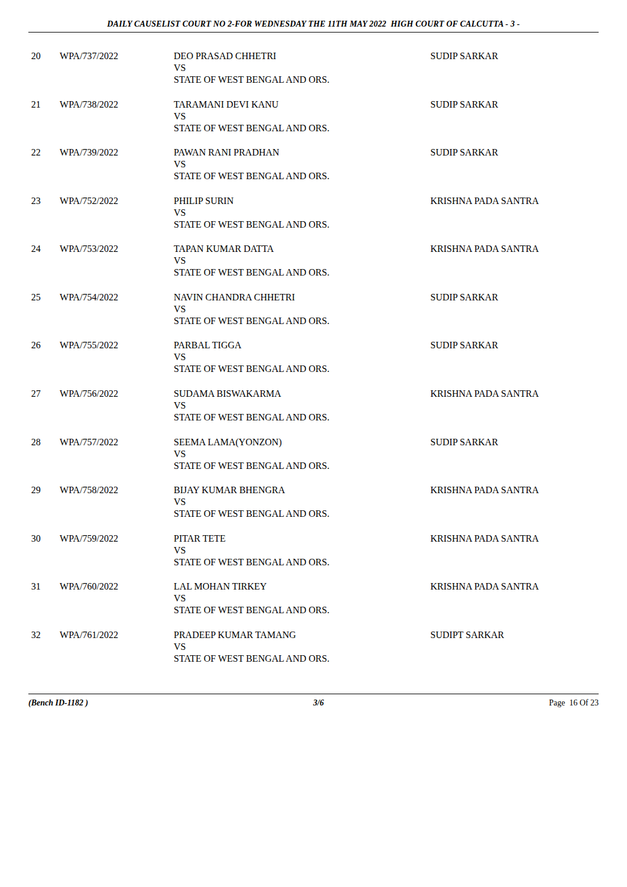DAILY CAUSELIST COURT NO 2-FOR WEDNESDAY THE 11TH MAY 2022 HIGH COURT OF CALCUTTA - 3 -
| 20 | WPA/737/2022 | DEO PRASAD CHHETRI VS STATE OF WEST BENGAL AND ORS. | SUDIP SARKAR |
| 21 | WPA/738/2022 | TARAMANI DEVI KANU VS STATE OF WEST BENGAL AND ORS. | SUDIP SARKAR |
| 22 | WPA/739/2022 | PAWAN RANI PRADHAN VS STATE OF WEST BENGAL AND ORS. | SUDIP SARKAR |
| 23 | WPA/752/2022 | PHILIP SURIN VS STATE OF WEST BENGAL AND ORS. | KRISHNA PADA SANTRA |
| 24 | WPA/753/2022 | TAPAN KUMAR DATTA VS STATE OF WEST BENGAL AND ORS. | KRISHNA PADA SANTRA |
| 25 | WPA/754/2022 | NAVIN CHANDRA CHHETRI VS STATE OF WEST BENGAL AND ORS. | SUDIP SARKAR |
| 26 | WPA/755/2022 | PARBAL TIGGA VS STATE OF WEST BENGAL AND ORS. | SUDIP SARKAR |
| 27 | WPA/756/2022 | SUDAMA BISWAKARMA VS STATE OF WEST BENGAL AND ORS. | KRISHNA PADA SANTRA |
| 28 | WPA/757/2022 | SEEMA LAMA(YONZON) VS STATE OF WEST BENGAL AND ORS. | SUDIP SARKAR |
| 29 | WPA/758/2022 | BIJAY KUMAR BHENGRA VS STATE OF WEST BENGAL AND ORS. | KRISHNA PADA SANTRA |
| 30 | WPA/759/2022 | PITAR TETE VS STATE OF WEST BENGAL AND ORS. | KRISHNA PADA SANTRA |
| 31 | WPA/760/2022 | LAL MOHAN TIRKEY VS STATE OF WEST BENGAL AND ORS. | KRISHNA PADA SANTRA |
| 32 | WPA/761/2022 | PRADEEP KUMAR TAMANG VS STATE OF WEST BENGAL AND ORS. | SUDIPT SARKAR |
(Bench ID-1182 )
3/6
Page 16 Of 23